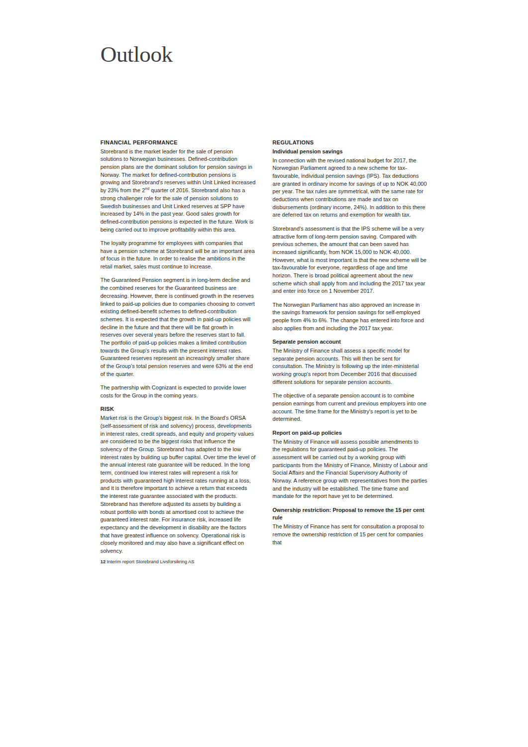Outlook
Financial performance
Storebrand is the market leader for the sale of pension solutions to Norwegian businesses. Defined-contribution pension plans are the dominant solution for pension savings in Norway. The market for defined-contribution pensions is growing and Storebrand's reserves within Unit Linked increased by 23% from the 2nd quarter of 2016. Storebrand also has a strong challenger role for the sale of pension solutions to Swedish businesses and Unit Linked reserves at SPP have increased by 14% in the past year. Good sales growth for defined-contribution pensions is expected in the future. Work is being carried out to improve profitability within this area.
The loyalty programme for employees with companies that have a pension scheme at Storebrand will be an important area of focus in the future. In order to realise the ambitions in the retail market, sales must continue to increase.
The Guaranteed Pension segment is in long-term decline and the combined reserves for the Guaranteed business are decreasing. However, there is continued growth in the reserves linked to paid-up policies due to companies choosing to convert existing defined-benefit schemes to defined-contribution schemes. It is expected that the growth in paid-up policies will decline in the future and that there will be flat growth in reserves over several years before the reserves start to fall. The portfolio of paid-up policies makes a limited contribution towards the Group's results with the present interest rates. Guaranteed reserves represent an increasingly smaller share of the Group's total pension reserves and were 63% at the end of the quarter.
The partnership with Cognizant is expected to provide lower costs for the Group in the coming years.
Risk
Market risk is the Group's biggest risk. In the Board's ORSA (self-assessment of risk and solvency) process, developments in interest rates, credit spreads, and equity and property values are considered to be the biggest risks that influence the solvency of the Group. Storebrand has adapted to the low interest rates by building up buffer capital. Over time the level of the annual interest rate guarantee will be reduced. In the long term, continued low interest rates will represent a risk for products with guaranteed high interest rates running at a loss, and it is therefore important to achieve a return that exceeds the interest rate guarantee associated with the products. Storebrand has therefore adjusted its assets by building a robust portfolio with bonds at amortised cost to achieve the guaranteed interest rate. For insurance risk, increased life expectancy and the development in disability are the factors that have greatest influence on solvency. Operational risk is closely monitored and may also have a significant effect on solvency.
Regulations
Individual pension savings
In connection with the revised national budget for 2017, the Norwegian Parliament agreed to a new scheme for tax-favourable, individual pension savings (IPS). Tax deductions are granted in ordinary income for savings of up to NOK 40,000 per year. The tax rules are symmetrical, with the same rate for deductions when contributions are made and tax on disbursements (ordinary income, 24%). In addition to this there are deferred tax on returns and exemption for wealth tax.
Storebrand's assessment is that the IPS scheme will be a very attractive form of long-term pension saving. Compared with previous schemes, the amount that can been saved has increased significantly, from NOK 15,000 to NOK 40,000. However, what is most important is that the new scheme will be tax-favourable for everyone, regardless of age and time horizon. There is broad political agreement about the new scheme which shall apply from and including the 2017 tax year and enter into force on 1 November 2017.
The Norwegian Parliament has also approved an increase in the savings framework for pension savings for self-employed people from 4% to 6%. The change has entered into force and also applies from and including the 2017 tax year.
Separate pension account
The Ministry of Finance shall assess a specific model for separate pension accounts. This will then be sent for consultation. The Ministry is following up the inter-ministerial working group's report from December 2016 that discussed different solutions for separate pension accounts.
The objective of a separate pension account is to combine pension earnings from current and previous employers into one account. The time frame for the Ministry's report is yet to be determined.
Report on paid-up policies
The Ministry of Finance will assess possible amendments to the regulations for guaranteed paid-up policies. The assessment will be carried out by a working group with participants from the Ministry of Finance, Ministry of Labour and Social Affairs and the Financial Supervisory Authority of Norway. A reference group with representatives from the parties and the industry will be established. The time frame and mandate for the report have yet to be determined.
Ownership restriction: Proposal to remove the 15 per cent rule
The Ministry of Finance has sent for consultation a proposal to remove the ownership restriction of 15 per cent for companies that
12 Interim report Storebrand Livsforsikring AS